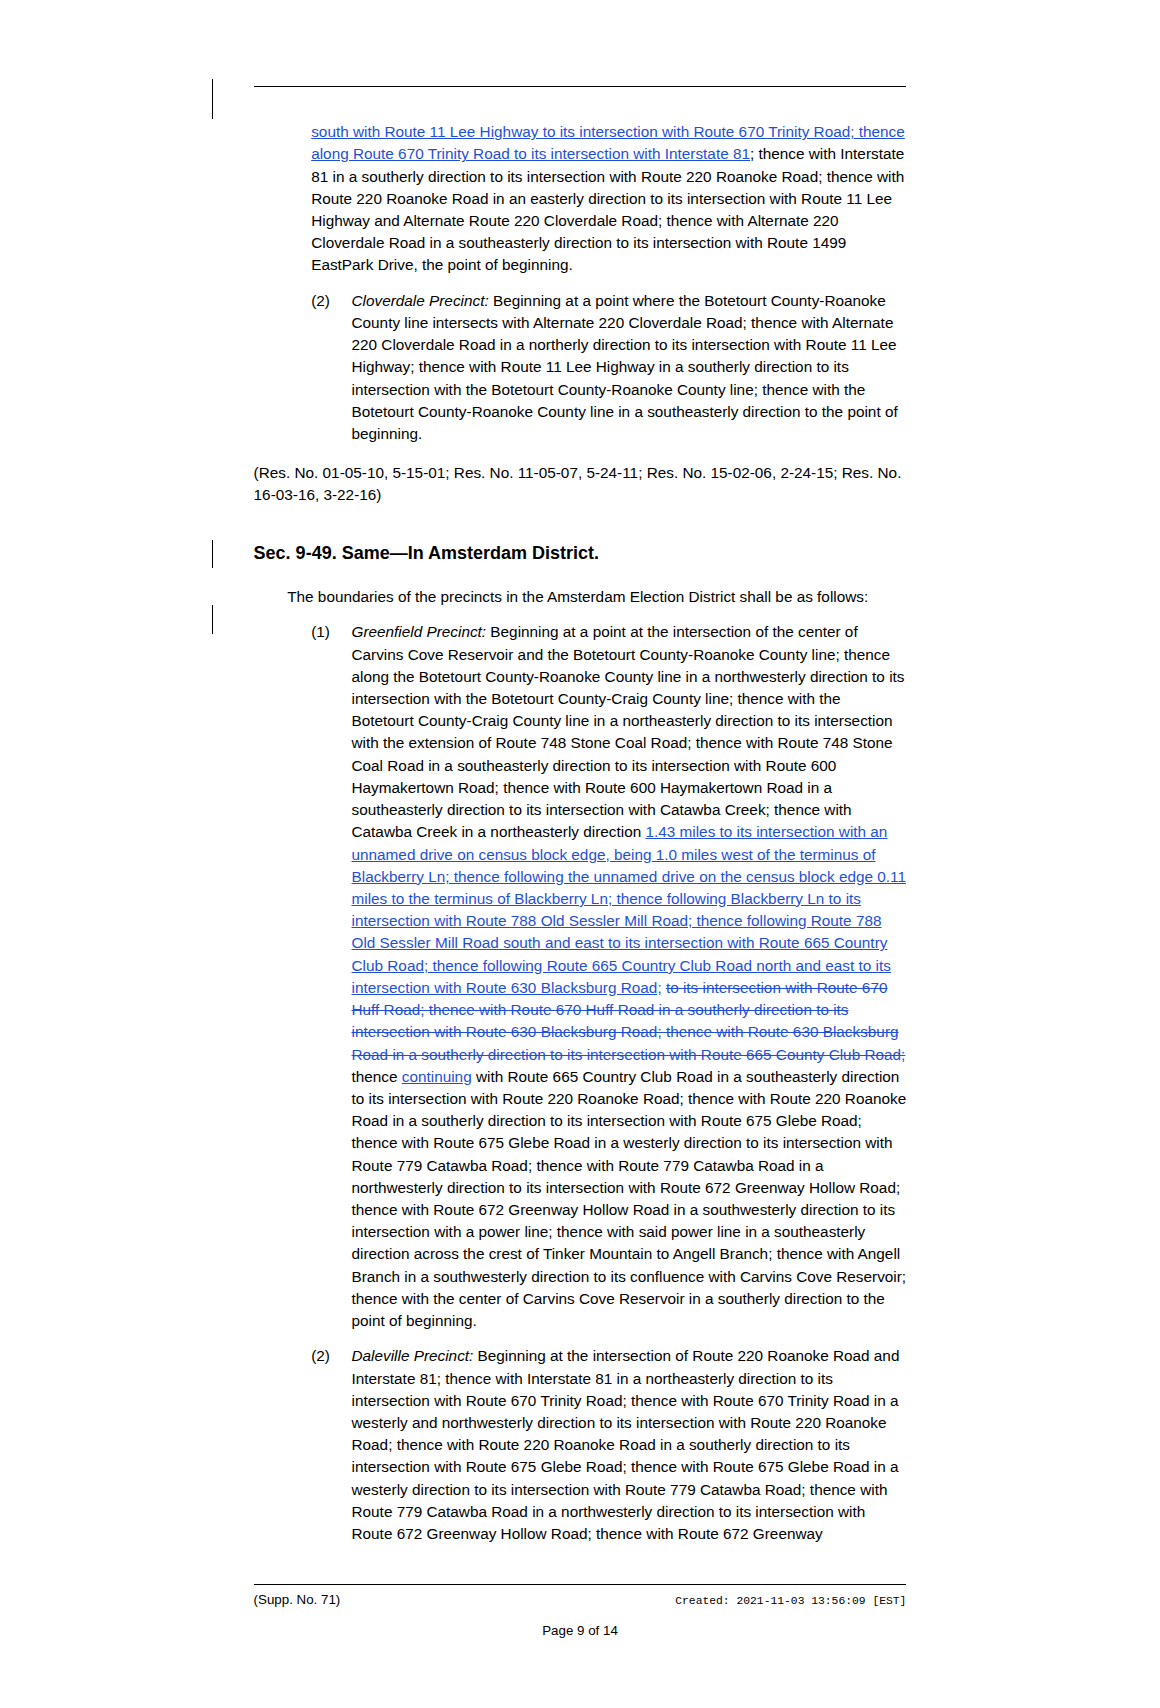south with Route 11 Lee Highway to its intersection with Route 670 Trinity Road; thence along Route 670 Trinity Road to its intersection with Interstate 81; thence with Interstate 81 in a southerly direction to its intersection with Route 220 Roanoke Road; thence with Route 220 Roanoke Road in an easterly direction to its intersection with Route 11 Lee Highway and Alternate Route 220 Cloverdale Road; thence with Alternate 220 Cloverdale Road in a southeasterly direction to its intersection with Route 1499 EastPark Drive, the point of beginning.
(2) Cloverdale Precinct: Beginning at a point where the Botetourt County-Roanoke County line intersects with Alternate 220 Cloverdale Road; thence with Alternate 220 Cloverdale Road in a northerly direction to its intersection with Route 11 Lee Highway; thence with Route 11 Lee Highway in a southerly direction to its intersection with the Botetourt County-Roanoke County line; thence with the Botetourt County-Roanoke County line in a southeasterly direction to the point of beginning.
(Res. No. 01-05-10, 5-15-01; Res. No. 11-05-07, 5-24-11; Res. No. 15-02-06, 2-24-15; Res. No. 16-03-16, 3-22-16)
Sec. 9-49. Same—In Amsterdam District.
The boundaries of the precincts in the Amsterdam Election District shall be as follows:
(1) Greenfield Precinct: Beginning at a point at the intersection of the center of Carvins Cove Reservoir and the Botetourt County-Roanoke County line; thence along the Botetourt County-Roanoke County line in a northwesterly direction to its intersection with the Botetourt County-Craig County line; thence with the Botetourt County-Craig County line in a northeasterly direction to its intersection with the extension of Route 748 Stone Coal Road; thence with Route 748 Stone Coal Road in a southeasterly direction to its intersection with Route 600 Haymakertown Road; thence with Route 600 Haymakertown Road in a southeasterly direction to its intersection with Catawba Creek; thence with Catawba Creek in a northeasterly direction 1.43 miles to its intersection with an unnamed drive on census block edge, being 1.0 miles west of the terminus of Blackberry Ln; thence following the unnamed drive on the census block edge 0.11 miles to the terminus of Blackberry Ln; thence following Blackberry Ln to its intersection with Route 788 Old Sessler Mill Road; thence following Route 788 Old Sessler Mill Road south and east to its intersection with Route 665 Country Club Road; thence following Route 665 Country Club Road north and east to its intersection with Route 630 Blacksburg Road; to its intersection with Route 670 Huff Road; thence with Route 670 Huff Road in a southerly direction to its intersection with Route 630 Blacksburg Road; thence with Route 630 Blacksburg Road in a southerly direction to its intersection with Route 665 County Club Road; thence continuing with Route 665 Country Club Road in a southeasterly direction to its intersection with Route 220 Roanoke Road; thence with Route 220 Roanoke Road in a southerly direction to its intersection with Route 675 Glebe Road; thence with Route 675 Glebe Road in a westerly direction to its intersection with Route 779 Catawba Road; thence with Route 779 Catawba Road in a northwesterly direction to its intersection with Route 672 Greenway Hollow Road; thence with Route 672 Greenway Hollow Road in a southwesterly direction to its intersection with a power line; thence with said power line in a southeasterly direction across the crest of Tinker Mountain to Angell Branch; thence with Angell Branch in a southwesterly direction to its confluence with Carvins Cove Reservoir; thence with the center of Carvins Cove Reservoir in a southerly direction to the point of beginning.
(2) Daleville Precinct: Beginning at the intersection of Route 220 Roanoke Road and Interstate 81; thence with Interstate 81 in a northeasterly direction to its intersection with Route 670 Trinity Road; thence with Route 670 Trinity Road in a westerly and northwesterly direction to its intersection with Route 220 Roanoke Road; thence with Route 220 Roanoke Road in a southerly direction to its intersection with Route 675 Glebe Road; thence with Route 675 Glebe Road in a westerly direction to its intersection with Route 779 Catawba Road; thence with Route 779 Catawba Road in a northwesterly direction to its intersection with Route 672 Greenway Hollow Road; thence with Route 672 Greenway
(Supp. No. 71)
Created: 2021-11-03 13:56:09 [EST]
Page 9 of 14